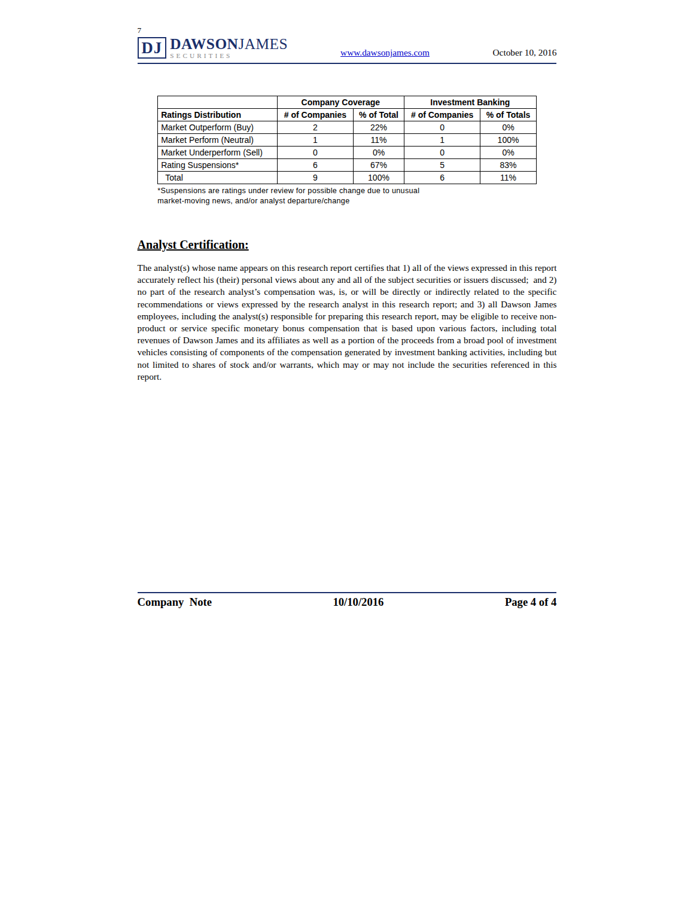7
DJ
DAWSONJAMES
SECURITIES
www.dawsonjames.com October 10, 2016
| | Company Coverage | Investment Banking |
| --- | --- | --- |
| Ratings Distribution | # of Companies | % of Total | # of Companies | % of Totals |
| Market Outperform (Buy) | 2 | 22% | 0 | 0% |
| Market Perform (Neutral) | 1 | 11% | 1 | 100% |
| Market Underperform (Sell) | 0 | 0% | 0 | 0% |
| Rating Suspensions* | 6 | 67% | 5 | 83% |
| Total | 9 | 100% | 6 | 11% |
*Suspensions are ratings under review for possible change due to unusual
market-moving news, and/or analyst departure/change
Analyst Certification:
The analyst(s) whose name appears on this research report certifies that 1) all of the views expressed in this report accurately reflect his (their) personal views about any and all of the subject securities or issuers discussed; and 2) no part of the research analyst’s compensation was, is, or will be directly or indirectly related to the specific recommendations or views expressed by the research analyst in this research report; and 3) all Dawson James employees, including the analyst(s) responsible for preparing this research report, may be eligible to receive non-product or service specific monetary bonus compensation that is based upon various factors, including total revenues of Dawson James and its affiliates as well as a portion of the proceeds from a broad pool of investment vehicles consisting of components of the compensation generated by investment banking activities, including but not limited to shares of stock and/or warrants, which may or may not include the securities referenced in this report.
Company Note 10/10/2016 Page 4 of 4